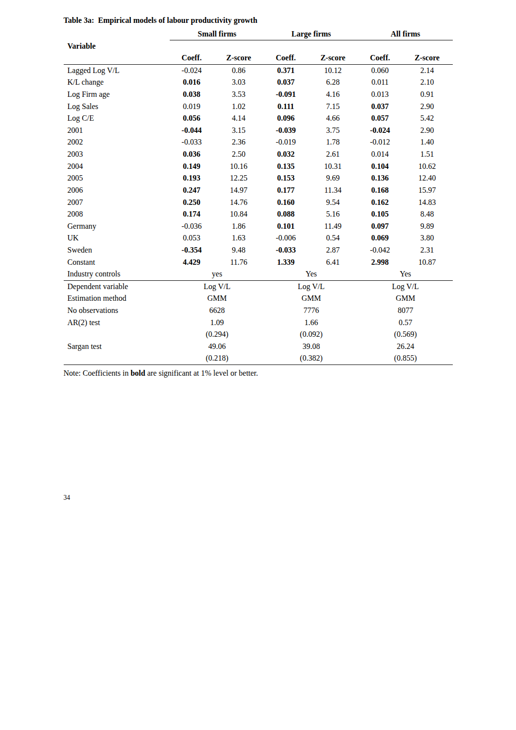Table 3a: Empirical models of labour productivity growth
| | Small firms | Large firms | All firms |
| --- | --- | --- | --- |
| Variable | | | |
| | Coeff. | Z-score | Coeff. | Z-score | Coeff. | Z-score |
| Lagged Log V/L | -0.024 | 0.86 | 0.371 | 10.12 | 0.060 | 2.14 |
| K/L change | 0.016 | 3.03 | 0.037 | 6.28 | 0.011 | 2.10 |
| Log Firm age | 0.038 | 3.53 | -0.091 | 4.16 | 0.013 | 0.91 |
| Log Sales | 0.019 | 1.02 | 0.111 | 7.15 | 0.037 | 2.90 |
| Log C/E | 0.056 | 4.14 | 0.096 | 4.66 | 0.057 | 5.42 |
| 2001 | -0.044 | 3.15 | -0.039 | 3.75 | -0.024 | 2.90 |
| 2002 | -0.033 | 2.36 | -0.019 | 1.78 | -0.012 | 1.40 |
| 2003 | 0.036 | 2.50 | 0.032 | 2.61 | 0.014 | 1.51 |
| 2004 | 0.149 | 10.16 | 0.135 | 10.31 | 0.104 | 10.62 |
| 2005 | 0.193 | 12.25 | 0.153 | 9.69 | 0.136 | 12.40 |
| 2006 | 0.247 | 14.97 | 0.177 | 11.34 | 0.168 | 15.97 |
| 2007 | 0.250 | 14.76 | 0.160 | 9.54 | 0.162 | 14.83 |
| 2008 | 0.174 | 10.84 | 0.088 | 5.16 | 0.105 | 8.48 |
| Germany | -0.036 | 1.86 | 0.101 | 11.49 | 0.097 | 9.89 |
| UK | 0.053 | 1.63 | -0.006 | 0.54 | 0.069 | 3.80 |
| Sweden | -0.354 | 9.48 | -0.033 | 2.87 | -0.042 | 2.31 |
| Constant | 4.429 | 11.76 | 1.339 | 6.41 | 2.998 | 10.87 |
| Industry controls | yes | Yes | Yes |
| Dependent variable | Log V/L | Log V/L | Log V/L |
| Estimation method | GMM | GMM | GMM |
| No observations | 6628 | 7776 | 8077 |
| AR(2) test | 1.09 | 1.66 | 0.57 |
| | (0.294) | (0.092) | (0.569) |
| Sargan test | 49.06 | 39.08 | 26.24 |
| | (0.218) | (0.382) | (0.855) |
Note: Coefficients in bold are significant at 1% level or better.
34